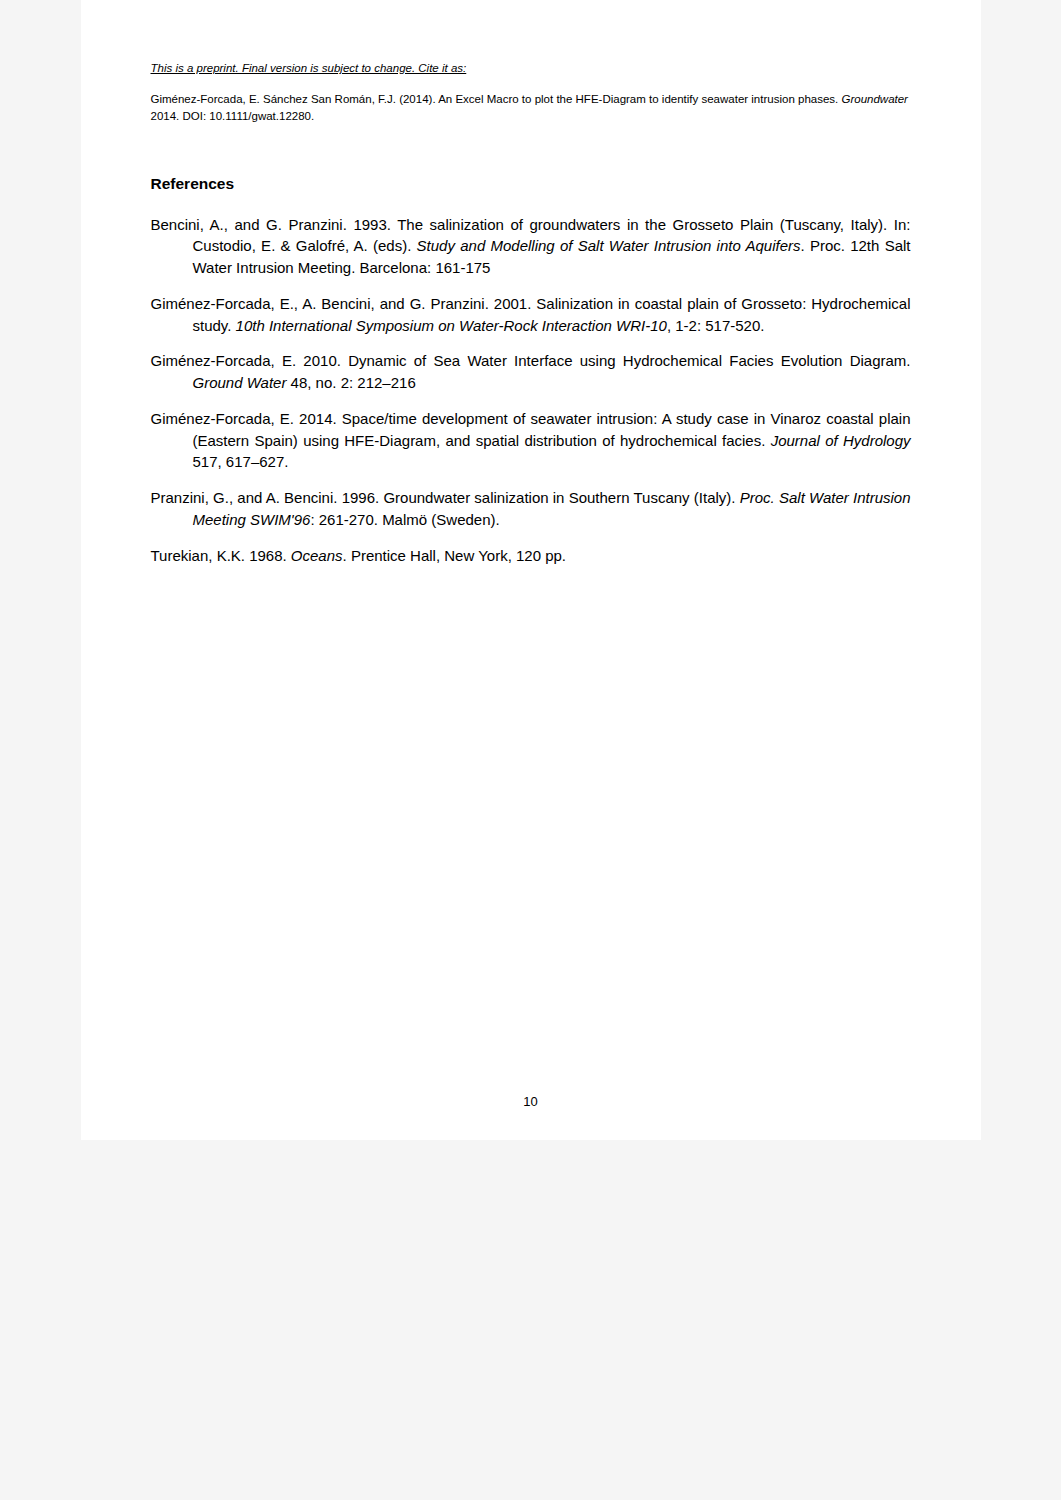This is a preprint. Final version is subject to change. Cite it as:
Giménez-Forcada, E. Sánchez San Román, F.J. (2014). An Excel Macro to plot the HFE-Diagram to identify seawater intrusion phases. Groundwater 2014. DOI: 10.1111/gwat.12280.
References
Bencini, A., and G. Pranzini. 1993. The salinization of groundwaters in the Grosseto Plain (Tuscany, Italy). In: Custodio, E. & Galofré, A. (eds). Study and Modelling of Salt Water Intrusion into Aquifers. Proc. 12th Salt Water Intrusion Meeting. Barcelona: 161-175
Giménez-Forcada, E., A. Bencini, and G. Pranzini. 2001. Salinization in coastal plain of Grosseto: Hydrochemical study. 10th International Symposium on Water-Rock Interaction WRI-10, 1-2: 517-520.
Giménez-Forcada, E. 2010. Dynamic of Sea Water Interface using Hydrochemical Facies Evolution Diagram. Ground Water 48, no. 2: 212–216
Giménez-Forcada, E. 2014. Space/time development of seawater intrusion: A study case in Vinaroz coastal plain (Eastern Spain) using HFE-Diagram, and spatial distribution of hydrochemical facies. Journal of Hydrology 517, 617–627.
Pranzini, G., and A. Bencini. 1996. Groundwater salinization in Southern Tuscany (Italy). Proc. Salt Water Intrusion Meeting SWIM'96: 261-270. Malmö (Sweden).
Turekian, K.K. 1968. Oceans. Prentice Hall, New York, 120 pp.
10